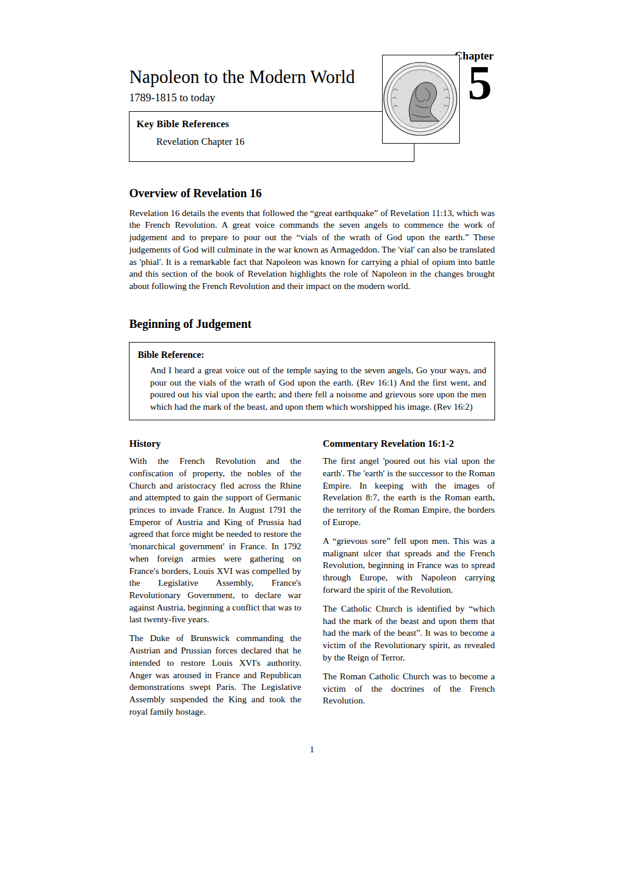Chapter
5
Napoleon to the Modern World
1789-1815 to today
Key Bible References
Revelation Chapter 16
Overview of Revelation 16
Revelation 16 details the events that followed the “great earthquake” of Revelation 11:13, which was the French Revolution. A great voice commands the seven angels to commence the work of judgement and to prepare to pour out the “vials of the wrath of God upon the earth.” These judgements of God will culminate in the war known as Armageddon. The 'vial' can also be translated as 'phial'. It is a remarkable fact that Napoleon was known for carrying a phial of opium into battle and this section of the book of Revelation highlights the role of Napoleon in the changes brought about following the French Revolution and their impact on the modern world.
Beginning of Judgement
Bible Reference:
And I heard a great voice out of the temple saying to the seven angels, Go your ways, and pour out the vials of the wrath of God upon the earth. (Rev 16:1) And the first went, and poured out his vial upon the earth; and there fell a noisome and grievous sore upon the men which had the mark of the beast, and upon them which worshipped his image. (Rev 16:2)
History
With the French Revolution and the confiscation of property, the nobles of the Church and aristocracy fled across the Rhine and attempted to gain the support of Germanic princes to invade France. In August 1791 the Emperor of Austria and King of Prussia had agreed that force might be needed to restore the 'monarchical government' in France. In 1792 when foreign armies were gathering on France's borders, Louis XVI was compelled by the Legislative Assembly, France's Revolutionary Government, to declare war against Austria, beginning a conflict that was to last twenty-five years.
The Duke of Brunswick commanding the Austrian and Prussian forces declared that he intended to restore Louis XVI's authority. Anger was aroused in France and Republican demonstrations swept Paris. The Legislative Assembly suspended the King and took the royal family hostage.
Commentary Revelation 16:1-2
The first angel 'poured out his vial upon the earth'. The 'earth' is the successor to the Roman Empire. In keeping with the images of Revelation 8:7, the earth is the Roman earth, the territory of the Roman Empire, the borders of Europe.
A “grievous sore” fell upon men. This was a malignant ulcer that spreads and the French Revolution, beginning in France was to spread through Europe, with Napoleon carrying forward the spirit of the Revolution.
The Catholic Church is identified by “which had the mark of the beast and upon them that had the mark of the beast”. It was to become a victim of the Revolutionary spirit, as revealed by the Reign of Terror.
The Roman Catholic Church was to become a victim of the doctrines of the French Revolution.
1